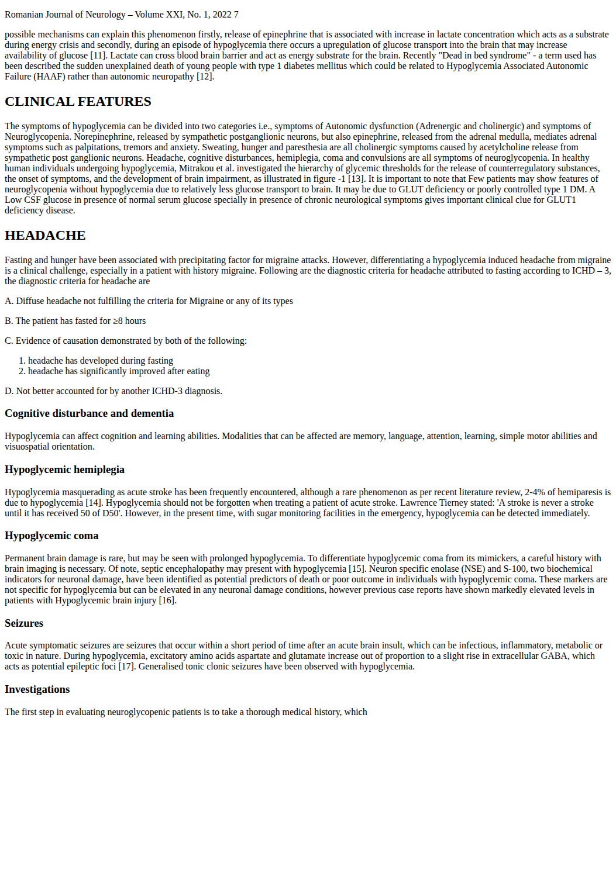Romanian Journal of Neurology – Volume XXI, No. 1, 2022 7
possible mechanisms can explain this phenomenon firstly, release of epinephrine that is associated with increase in lactate concentration which acts as a substrate during energy crisis and secondly, during an episode of hypoglycemia there occurs a upregulation of glucose transport into the brain that may increase availability of glucose [11]. Lactate can cross blood brain barrier and act as energy substrate for the brain. Recently "Dead in bed syndrome" - a term used has been described the sudden unexplained death of young people with type 1 diabetes mellitus which could be related to Hypoglycemia Associated Autonomic Failure (HAAF) rather than autonomic neuropathy [12].
CLINICAL FEATURES
The symptoms of hypoglycemia can be divided into two categories i.e., symptoms of Autonomic dysfunction (Adrenergic and cholinergic) and symptoms of Neuroglycopenia. Norepinephrine, released by sympathetic postganglionic neurons, but also epinephrine, released from the adrenal medulla, mediates adrenal symptoms such as palpitations, tremors and anxiety. Sweating, hunger and paresthesia are all cholinergic symptoms caused by acetylcholine release from sympathetic post ganglionic neurons. Headache, cognitive disturbances, hemiplegia, coma and convulsions are all symptoms of neuroglycopenia. In healthy human individuals undergoing hypoglycemia, Mitrakou et al. investigated the hierarchy of glycemic thresholds for the release of counterregulatory substances, the onset of symptoms, and the development of brain impairment, as illustrated in figure -1 [13]. It is important to note that Few patients may show features of neuroglycopenia without hypoglycemia due to relatively less glucose transport to brain. It may be due to GLUT deficiency or poorly controlled type 1 DM. A Low CSF glucose in presence of normal serum glucose specially in presence of chronic neurological symptoms gives important clinical clue for GLUT1 deficiency disease.
HEADACHE
Fasting and hunger have been associated with precipitating factor for migraine attacks. However, differentiating a hypoglycemia induced headache from migraine is a clinical challenge, especially in a patient with history migraine. Following are the diagnostic criteria for headache attributed to fasting according to ICHD – 3, the diagnostic criteria for headache are
A. Diffuse headache not fulfilling the criteria for Migraine or any of its types
B. The patient has fasted for ≥8 hours
C. Evidence of causation demonstrated by both of the following:
headache has developed during fasting
headache has significantly improved after eating
D. Not better accounted for by another ICHD-3 diagnosis.
Cognitive disturbance and dementia
Hypoglycemia can affect cognition and learning abilities. Modalities that can be affected are memory, language, attention, learning, simple motor abilities and visuospatial orientation.
Hypoglycemic hemiplegia
Hypoglycemia masquerading as acute stroke has been frequently encountered, although a rare phenomenon as per recent literature review, 2-4% of hemiparesis is due to hypoglycemia [14]. Hypoglycemia should not be forgotten when treating a patient of acute stroke. Lawrence Tierney stated: 'A stroke is never a stroke until it has received 50 of D50'. However, in the present time, with sugar monitoring facilities in the emergency, hypoglycemia can be detected immediately.
Hypoglycemic coma
Permanent brain damage is rare, but may be seen with prolonged hypoglycemia. To differentiate hypoglycemic coma from its mimickers, a careful history with brain imaging is necessary. Of note, septic encephalopathy may present with hypoglycemia [15]. Neuron specific enolase (NSE) and S-100, two biochemical indicators for neuronal damage, have been identified as potential predictors of death or poor outcome in individuals with hypoglycemic coma. These markers are not specific for hypoglycemia but can be elevated in any neuronal damage conditions, however previous case reports have shown markedly elevated levels in patients with Hypoglycemic brain injury [16].
Seizures
Acute symptomatic seizures are seizures that occur within a short period of time after an acute brain insult, which can be infectious, inflammatory, metabolic or toxic in nature. During hypoglycemia, excitatory amino acids aspartate and glutamate increase out of proportion to a slight rise in extracellular GABA, which acts as potential epileptic foci [17]. Generalised tonic clonic seizures have been observed with hypoglycemia.
Investigations
The first step in evaluating neuroglycopenic patients is to take a thorough medical history, which